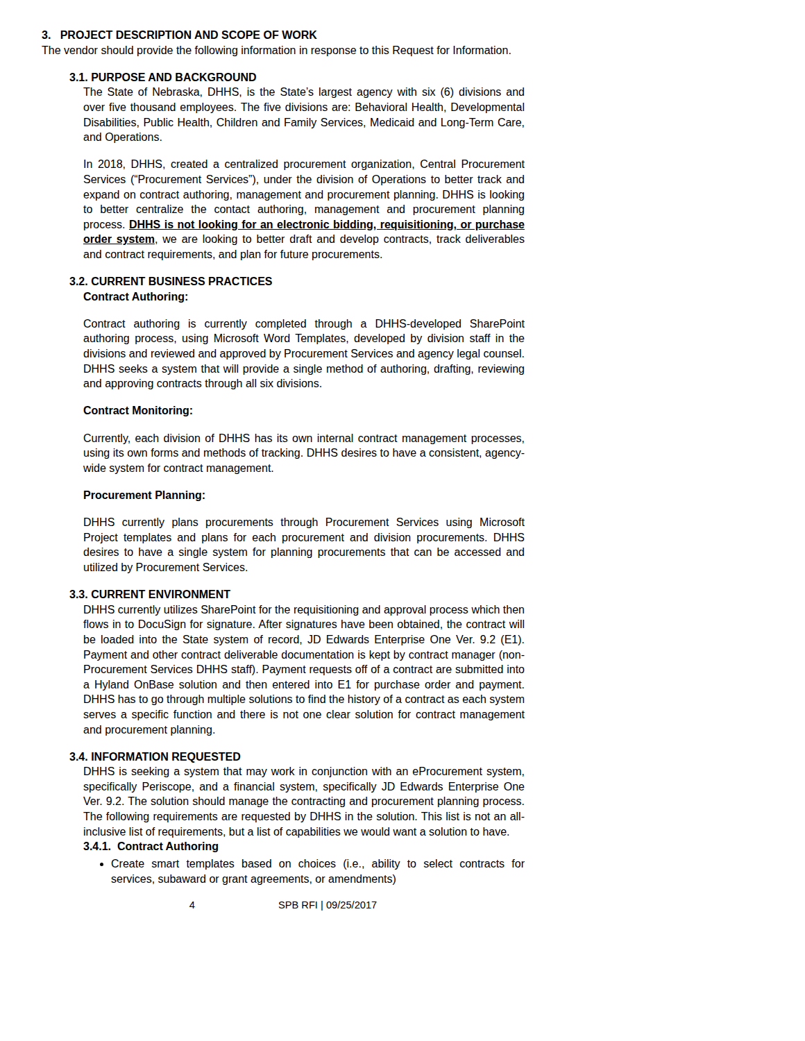3. PROJECT DESCRIPTION AND SCOPE OF WORK
The vendor should provide the following information in response to this Request for Information.
3.1. PURPOSE AND BACKGROUND
The State of Nebraska, DHHS, is the State’s largest agency with six (6) divisions and over five thousand employees. The five divisions are: Behavioral Health, Developmental Disabilities, Public Health, Children and Family Services, Medicaid and Long-Term Care, and Operations.
In 2018, DHHS, created a centralized procurement organization, Central Procurement Services (“Procurement Services”), under the division of Operations to better track and expand on contract authoring, management and procurement planning. DHHS is looking to better centralize the contact authoring, management and procurement planning process. DHHS is not looking for an electronic bidding, requisitioning, or purchase order system, we are looking to better draft and develop contracts, track deliverables and contract requirements, and plan for future procurements.
3.2. CURRENT BUSINESS PRACTICES
Contract Authoring:
Contract authoring is currently completed through a DHHS-developed SharePoint authoring process, using Microsoft Word Templates, developed by division staff in the divisions and reviewed and approved by Procurement Services and agency legal counsel. DHHS seeks a system that will provide a single method of authoring, drafting, reviewing and approving contracts through all six divisions.
Contract Monitoring:
Currently, each division of DHHS has its own internal contract management processes, using its own forms and methods of tracking. DHHS desires to have a consistent, agency-wide system for contract management.
Procurement Planning:
DHHS currently plans procurements through Procurement Services using Microsoft Project templates and plans for each procurement and division procurements. DHHS desires to have a single system for planning procurements that can be accessed and utilized by Procurement Services.
3.3. CURRENT ENVIRONMENT
DHHS currently utilizes SharePoint for the requisitioning and approval process which then flows in to DocuSign for signature. After signatures have been obtained, the contract will be loaded into the State system of record, JD Edwards Enterprise One Ver. 9.2 (E1). Payment and other contract deliverable documentation is kept by contract manager (non-Procurement Services DHHS staff). Payment requests off of a contract are submitted into a Hyland OnBase solution and then entered into E1 for purchase order and payment. DHHS has to go through multiple solutions to find the history of a contract as each system serves a specific function and there is not one clear solution for contract management and procurement planning.
3.4. INFORMATION REQUESTED
DHHS is seeking a system that may work in conjunction with an eProcurement system, specifically Periscope, and a financial system, specifically JD Edwards Enterprise One Ver. 9.2. The solution should manage the contracting and procurement planning process. The following requirements are requested by DHHS in the solution. This list is not an all-inclusive list of requirements, but a list of capabilities we would want a solution to have.
3.4.1. Contract Authoring
Create smart templates based on choices (i.e., ability to select contracts for services, subaward or grant agreements, or amendments)
4 SPB RFI | 09/25/2017